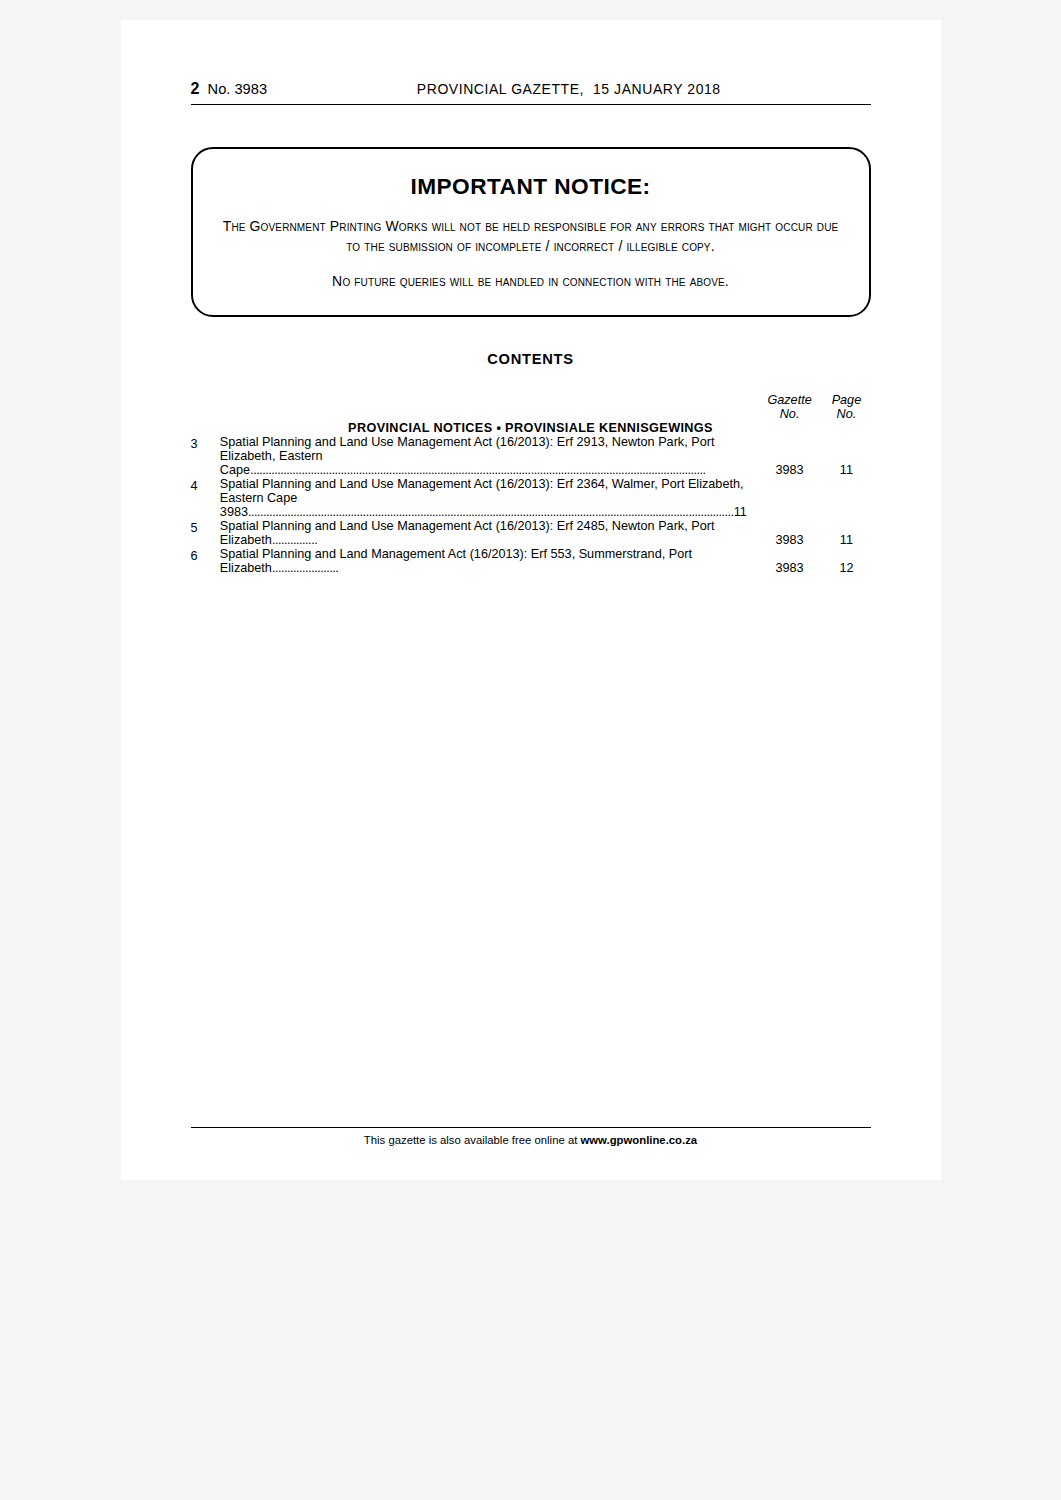2 No. 3983
PROVINCIAL GAZETTE, 15 JANUARY 2018
IMPORTANT NOTICE:
The Government Printing Works will not be held responsible for any errors that might occur due to the submission of incomplete / incorrect / illegible copy.
No future queries will be handled in connection with the above.
CONTENTS
| | | Gazette | Page |
| | | No. | No. |
| PROVINCIAL NOTICES • PROVINSIALE KENNISGEWINGS |
| 3 | Spatial Planning and Land Use Management Act (16/2013): Erf 2913, Newton Park, Port Elizabeth, Eastern Cape ....................................................................................................................................................... | 3983 | 11 |
| 4 | Spatial Planning and Land Use Management Act (16/2013): Erf 2364, Walmer, Port Elizabeth, Eastern Cape 3983 ................................................................................................................................................................. 11 | | |
| 5 | Spatial Planning and Land Use Management Act (16/2013): Erf 2485, Newton Park, Port Elizabeth ............... | 3983 | 11 |
| 6 | Spatial Planning and Land Management Act (16/2013): Erf 553, Summerstrand, Port Elizabeth ...................... | 3983 | 12 |
This gazette is also available free online at www.gpwonline.co.za